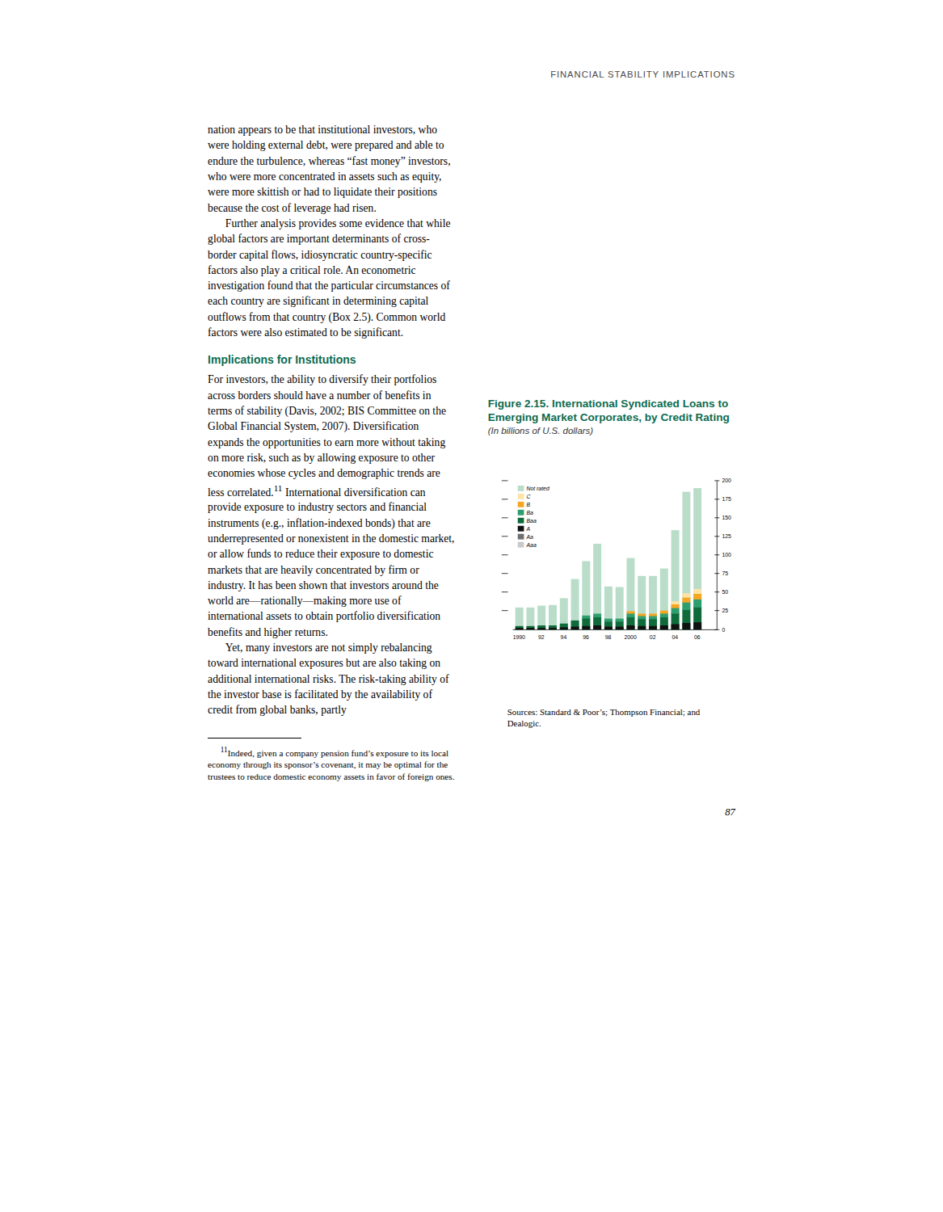FINANCIAL STABILITY IMPLICATIONS
nation appears to be that institutional investors, who were holding external debt, were prepared and able to endure the turbulence, whereas “fast money” investors, who were more concentrated in assets such as equity, were more skittish or had to liquidate their positions because the cost of leverage had risen.
Further analysis provides some evidence that while global factors are important determinants of cross-border capital flows, idiosyncratic country-specific factors also play a critical role. An econometric investigation found that the particular circumstances of each country are significant in determining capital outflows from that country (Box 2.5). Common world factors were also estimated to be significant.
Implications for Institutions
For investors, the ability to diversify their portfolios across borders should have a number of benefits in terms of stability (Davis, 2002; BIS Committee on the Global Financial System, 2007). Diversification expands the opportunities to earn more without taking on more risk, such as by allowing exposure to other economies whose cycles and demographic trends are less correlated.11 International diversification can provide exposure to industry sectors and financial instruments (e.g., inflation-indexed bonds) that are underrepresented or nonexistent in the domestic market, or allow funds to reduce their exposure to domestic markets that are heavily concentrated by firm or industry. It has been shown that investors around the world are—rationally—making more use of international assets to obtain portfolio diversification benefits and higher returns.
Yet, many investors are not simply rebalancing toward international exposures but are also taking on additional international risks. The risk-taking ability of the investor base is facilitated by the availability of credit from global banks, partly
11Indeed, given a company pension fund’s exposure to its local economy through its sponsor’s covenant, it may be optimal for the trustees to reduce domestic economy assets in favor of foreign ones.
Figure 2.15. International Syndicated Loans to
Emerging Market Corporates, by Credit Rating
(In billions of U.S. dollars)
200 175 150 125 100 75 50 25 0 Not rated C B Ba Baa A Aa Aaa 1990 92 94 96 98 2000 02 04 06
Sources: Standard & Poor’s; Thompson Financial; and Dealogic.
87